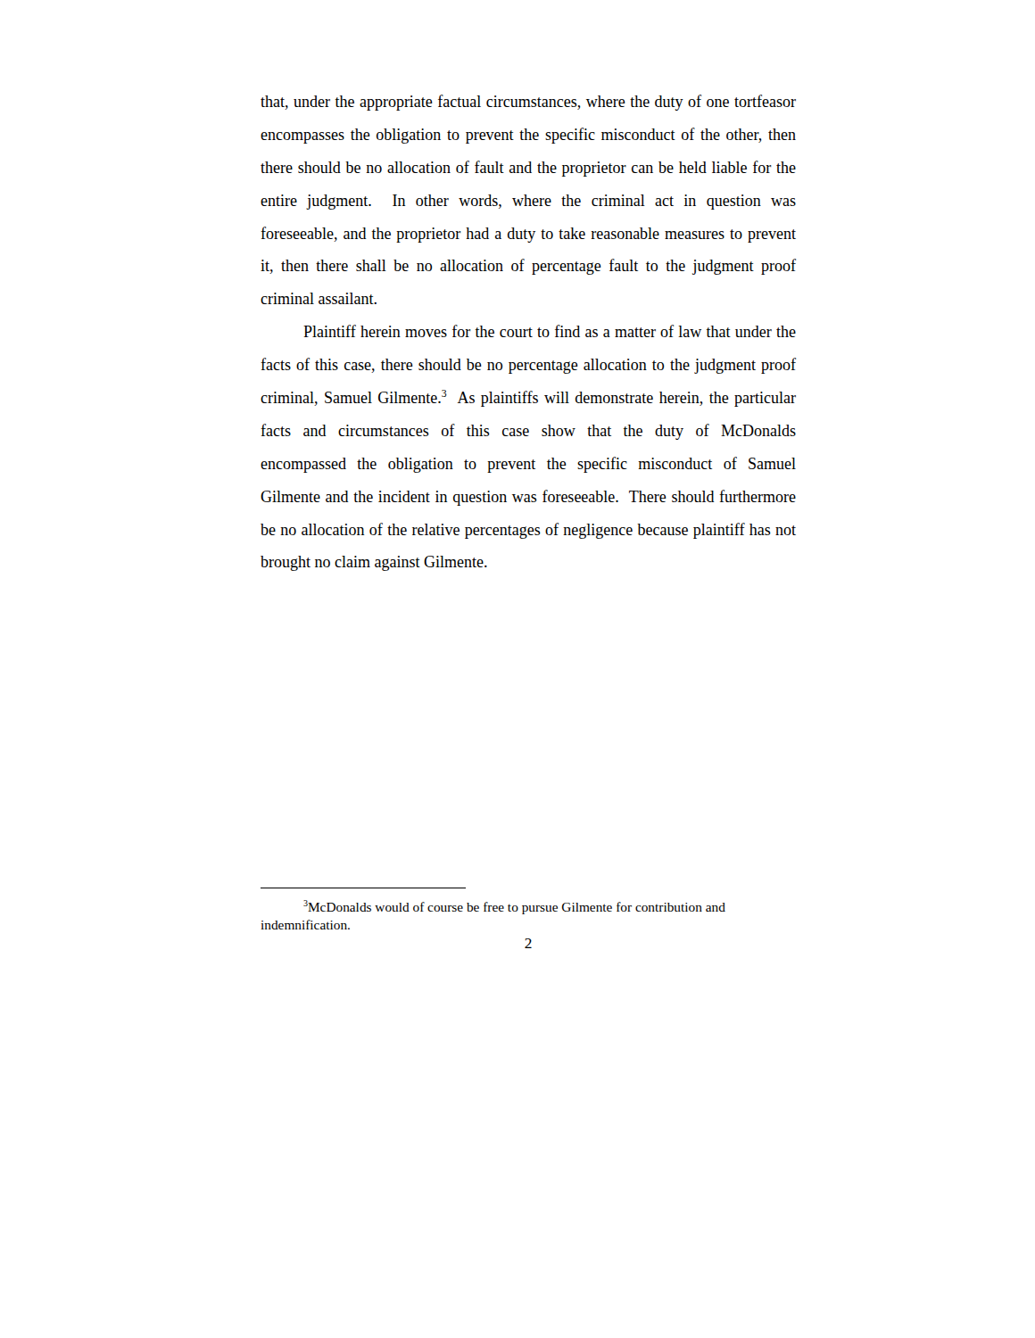that, under the appropriate factual circumstances, where the duty of one tortfeasor encompasses the obligation to prevent the specific misconduct of the other, then there should be no allocation of fault and the proprietor can be held liable for the entire judgment. In other words, where the criminal act in question was foreseeable, and the proprietor had a duty to take reasonable measures to prevent it, then there shall be no allocation of percentage fault to the judgment proof criminal assailant.
Plaintiff herein moves for the court to find as a matter of law that under the facts of this case, there should be no percentage allocation to the judgment proof criminal, Samuel Gilmente.3 As plaintiffs will demonstrate herein, the particular facts and circumstances of this case show that the duty of McDonalds encompassed the obligation to prevent the specific misconduct of Samuel Gilmente and the incident in question was foreseeable. There should furthermore be no allocation of the relative percentages of negligence because plaintiff has not brought no claim against Gilmente.
3McDonalds would of course be free to pursue Gilmente for contribution and indemnification.
2